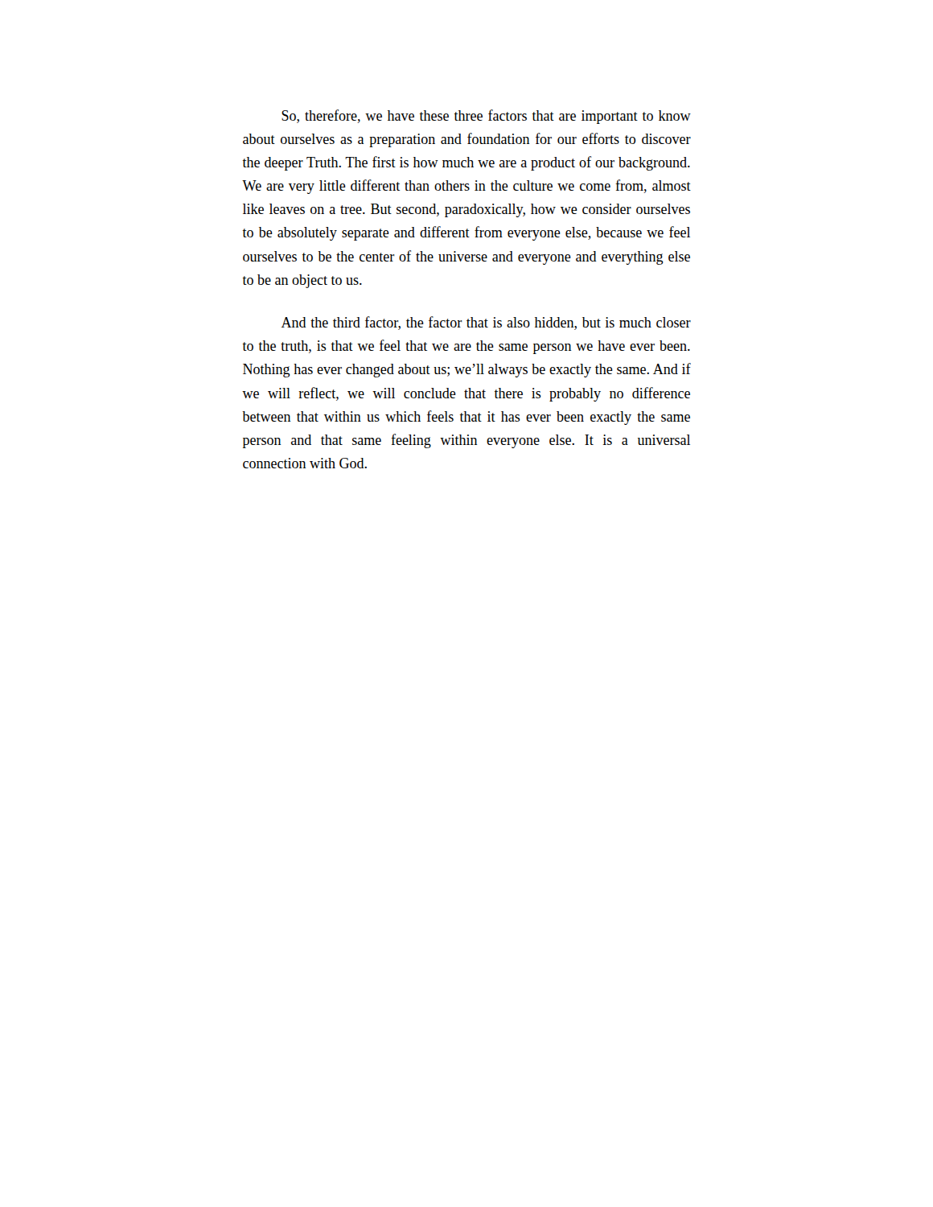So, therefore, we have these three factors that are important to know about ourselves as a preparation and foundation for our efforts to discover the deeper Truth. The first is how much we are a product of our background. We are very little different than others in the culture we come from, almost like leaves on a tree. But second, paradoxically, how we consider ourselves to be absolutely separate and different from everyone else, because we feel ourselves to be the center of the universe and everyone and everything else to be an object to us.
And the third factor, the factor that is also hidden, but is much closer to the truth, is that we feel that we are the same person we have ever been. Nothing has ever changed about us; we’ll always be exactly the same. And if we will reflect, we will conclude that there is probably no difference between that within us which feels that it has ever been exactly the same person and that same feeling within everyone else. It is a universal connection with God.